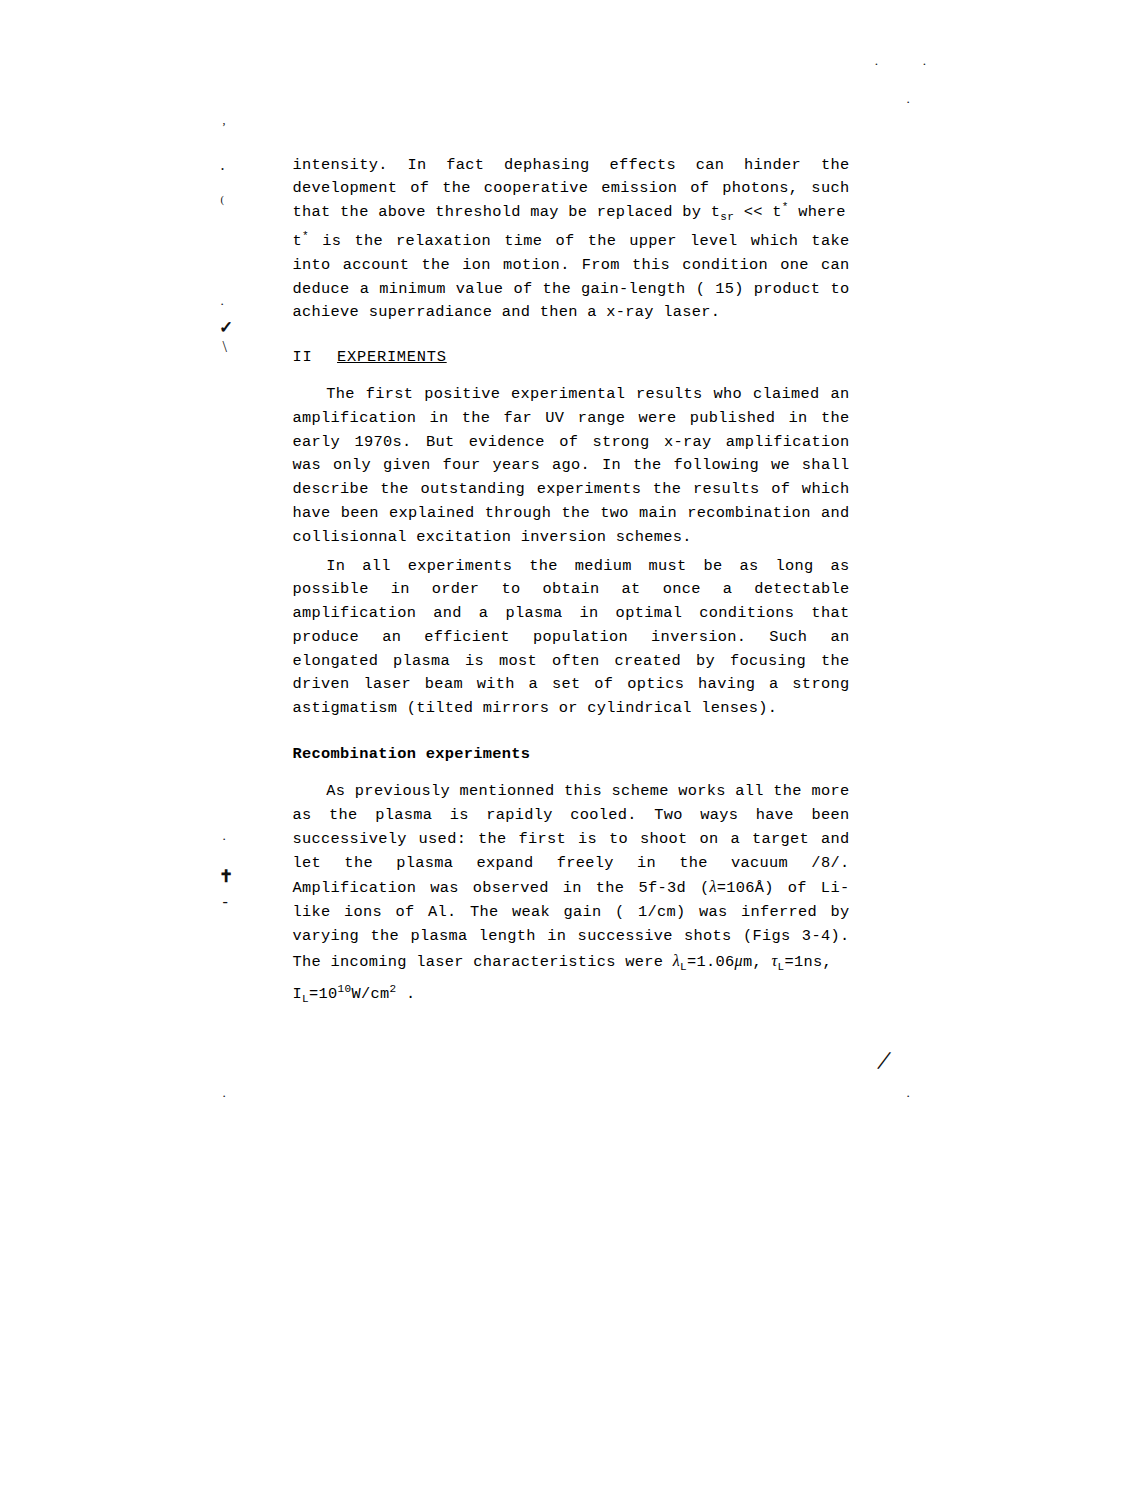. . . , . ( . ✓ \ . ✝ - / . .
intensity. In fact dephasing effects can hinder the development of the cooperative emission of photons, such that the above threshold may be replaced by tsr << t* where
t* is the relaxation time of the upper level which take into account the ion motion. From this condition one can deduce a minimum value of the gain-length ( 15) product to achieve superradiance and then a x-ray laser.
II EXPERIMENTS
The first positive experimental results who claimed an amplification in the far UV range were published in the early 1970s. But evidence of strong x-ray amplification was only given four years ago. In the following we shall describe the outstanding experiments the results of which have been explained through the two main recombination and collisionnal excitation inversion schemes.
In all experiments the medium must be as long as possible in order to obtain at once a detectable amplification and a plasma in optimal conditions that produce an efficient population inversion. Such an elongated plasma is most often created by focusing the driven laser beam with a set of optics having a strong astigmatism (tilted mirrors or cylindrical lenses).
Recombination experiments
As previously mentionned this scheme works all the more as the plasma is rapidly cooled. Two ways have been successively used: the first is to shoot on a target and let the plasma expand freely in the vacuum /8/. Amplification was observed in the 5f-3d (λ=106Å) of Li-like ions of Al. The weak gain ( 1/cm) was inferred by varying the plasma length in successive shots (Figs 3-4). The incoming laser characteristics were λL=1.06μm, τL=1ns,
IL=1010W/cm2 .